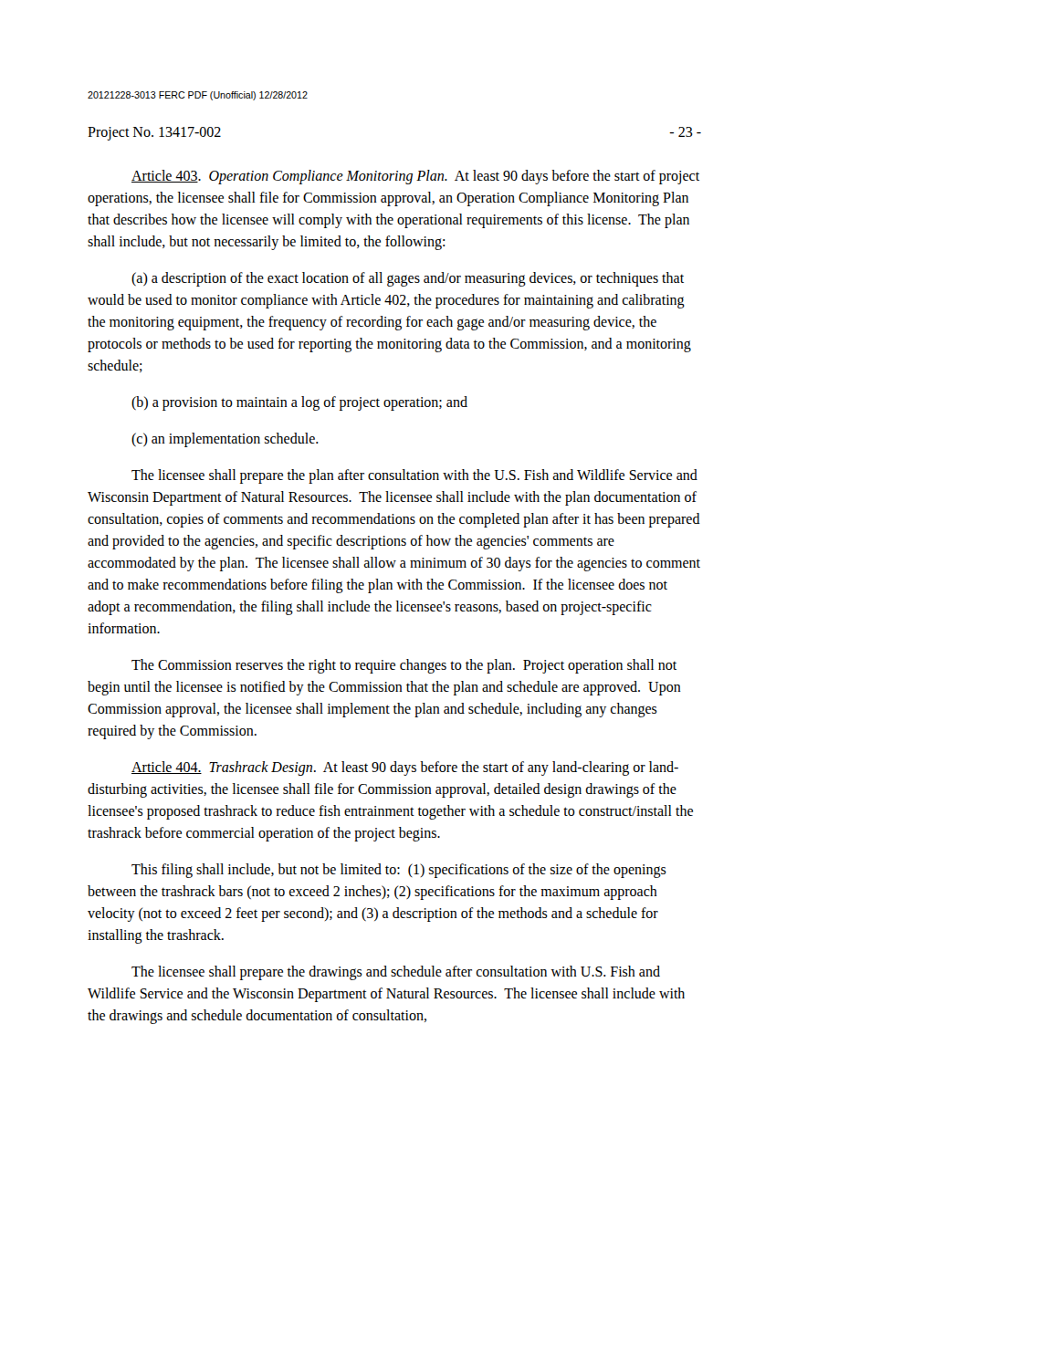20121228-3013 FERC PDF (Unofficial) 12/28/2012
Project No. 13417-002 - 23 -
Article 403. Operation Compliance Monitoring Plan. At least 90 days before the start of project operations, the licensee shall file for Commission approval, an Operation Compliance Monitoring Plan that describes how the licensee will comply with the operational requirements of this license. The plan shall include, but not necessarily be limited to, the following:
(a) a description of the exact location of all gages and/or measuring devices, or techniques that would be used to monitor compliance with Article 402, the procedures for maintaining and calibrating the monitoring equipment, the frequency of recording for each gage and/or measuring device, the protocols or methods to be used for reporting the monitoring data to the Commission, and a monitoring schedule;
(b) a provision to maintain a log of project operation; and
(c) an implementation schedule.
The licensee shall prepare the plan after consultation with the U.S. Fish and Wildlife Service and Wisconsin Department of Natural Resources. The licensee shall include with the plan documentation of consultation, copies of comments and recommendations on the completed plan after it has been prepared and provided to the agencies, and specific descriptions of how the agencies' comments are accommodated by the plan. The licensee shall allow a minimum of 30 days for the agencies to comment and to make recommendations before filing the plan with the Commission. If the licensee does not adopt a recommendation, the filing shall include the licensee's reasons, based on project-specific information.
The Commission reserves the right to require changes to the plan. Project operation shall not begin until the licensee is notified by the Commission that the plan and schedule are approved. Upon Commission approval, the licensee shall implement the plan and schedule, including any changes required by the Commission.
Article 404. Trashrack Design. At least 90 days before the start of any land-clearing or land-disturbing activities, the licensee shall file for Commission approval, detailed design drawings of the licensee's proposed trashrack to reduce fish entrainment together with a schedule to construct/install the trashrack before commercial operation of the project begins.
This filing shall include, but not be limited to: (1) specifications of the size of the openings between the trashrack bars (not to exceed 2 inches); (2) specifications for the maximum approach velocity (not to exceed 2 feet per second); and (3) a description of the methods and a schedule for installing the trashrack.
The licensee shall prepare the drawings and schedule after consultation with U.S. Fish and Wildlife Service and the Wisconsin Department of Natural Resources. The licensee shall include with the drawings and schedule documentation of consultation,